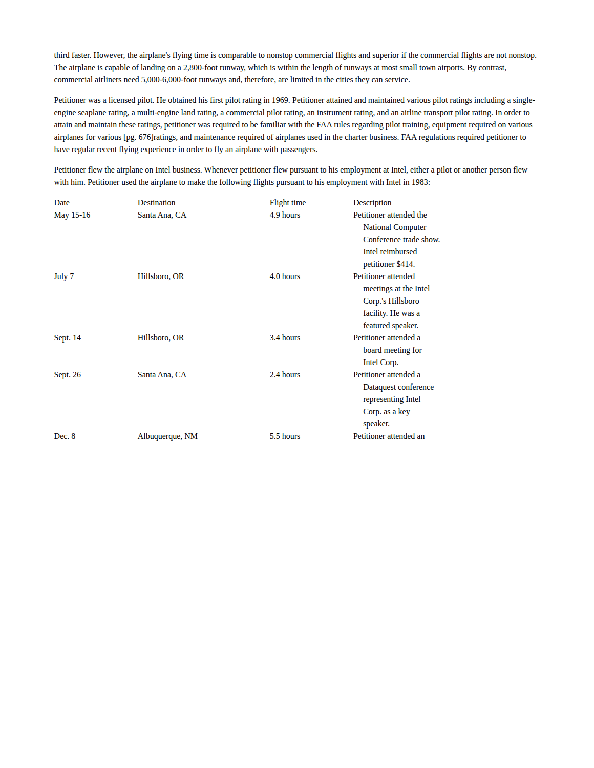third faster. However, the airplane's flying time is comparable to nonstop commercial flights and superior if the commercial flights are not nonstop. The airplane is capable of landing on a 2,800-foot runway, which is within the length of runways at most small town airports. By contrast, commercial airliners need 5,000-6,000-foot runways and, therefore, are limited in the cities they can service.
Petitioner was a licensed pilot. He obtained his first pilot rating in 1969. Petitioner attained and maintained various pilot ratings including a single-engine seaplane rating, a multi-engine land rating, a commercial pilot rating, an instrument rating, and an airline transport pilot rating. In order to attain and maintain these ratings, petitioner was required to be familiar with the FAA rules regarding pilot training, equipment required on various airplanes for various [pg. 676]ratings, and maintenance required of airplanes used in the charter business. FAA regulations required petitioner to have regular recent flying experience in order to fly an airplane with passengers.
Petitioner flew the airplane on Intel business. Whenever petitioner flew pursuant to his employment at Intel, either a pilot or another person flew with him. Petitioner used the airplane to make the following flights pursuant to his employment with Intel in 1983:
| Date | Destination | Flight time | Description |
| May 15-16 | Santa Ana, CA | 4.9 hours | Petitioner attended the |
| | | | National Computer |
| | | | Conference trade show. |
| | | | Intel reimbursed |
| | | | petitioner $414. |
| July 7 | Hillsboro, OR | 4.0 hours | Petitioner attended |
| | | | meetings at the Intel |
| | | | Corp.'s Hillsboro |
| | | | facility. He was a |
| | | | featured speaker. |
| Sept. 14 | Hillsboro, OR | 3.4 hours | Petitioner attended a |
| | | | board meeting for |
| | | | Intel Corp. |
| Sept. 26 | Santa Ana, CA | 2.4 hours | Petitioner attended a |
| | | | Dataquest conference |
| | | | representing Intel |
| | | | Corp. as a key |
| | | | speaker. |
| Dec. 8 | Albuquerque, NM | 5.5 hours | Petitioner attended an |